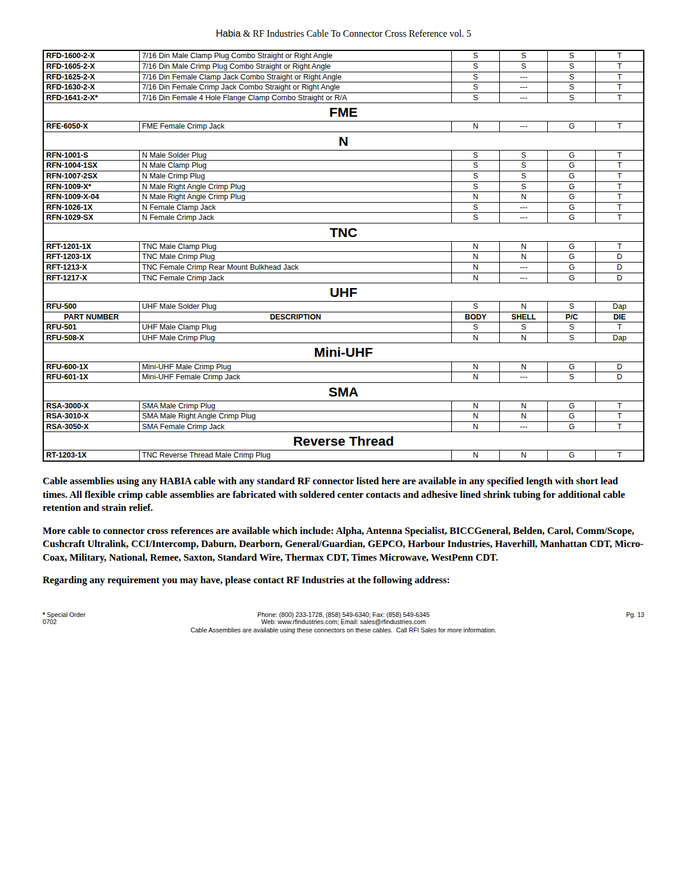Habia & RF Industries Cable To Connector Cross Reference vol. 5
| RFD-1600-2-X | 7/16 Din Male Clamp Plug Combo Straight or Right Angle | S | S | S | T |
| RFD-1605-2-X | 7/16 Din Male Crimp Plug Combo Straight or Right Angle | S | S | S | T |
| RFD-1625-2-X | 7/16 Din Female Clamp Jack Combo Straight or Right Angle | S | --- | S | T |
| RFD-1630-2-X | 7/16 Din Female Crimp Jack Combo Straight or Right Angle | S | --- | S | T |
| RFD-1641-2-X* | 7/16 Din Female 4 Hole Flange Clamp Combo Straight or R/A | S | --- | S | T |
| FME |
| RFE-6050-X | FME Female Crimp Jack | N | --- | G | T |
| N |
| RFN-1001-S | N Male Solder Plug | S | S | G | T |
| RFN-1004-1SX | N Male Clamp Plug | S | S | G | T |
| RFN-1007-2SX | N Male Crimp Plug | S | S | G | T |
| RFN-1009-X* | N Male Right Angle Crimp Plug | S | S | G | T |
| RFN-1009-X-04 | N Male Right Angle Crimp Plug | N | N | G | T |
| RFN-1026-1X | N Female Clamp Jack | S | --- | G | T |
| RFN-1029-SX | N Female Crimp Jack | S | --- | G | T |
| TNC |
| RFT-1201-1X | TNC Male Clamp Plug | N | N | G | T |
| RFT-1203-1X | TNC Male Crimp Plug | N | N | G | D |
| RFT-1213-X | TNC Female Crimp Rear Mount Bulkhead Jack | N | --- | G | D |
| RFT-1217-X | TNC Female Crimp Jack | N | --- | G | D |
| UHF |
| RFU-500 | UHF Male Solder Plug | S | N | S | Dap |
| PART NUMBER | DESCRIPTION | BODY | SHELL | P/C | DIE |
| RFU-501 | UHF Male Clamp Plug | S | S | S | T |
| RFU-508-X | UHF Male Crimp Plug | N | N | S | Dap |
| Mini-UHF |
| RFU-600-1X | Mini-UHF Male Crimp Plug | N | N | G | D |
| RFU-601-1X | Mini-UHF Female Crimp Jack | N | --- | S | D |
| SMA |
| RSA-3000-X | SMA Male Crimp Plug | N | N | G | T |
| RSA-3010-X | SMA Male Right Angle Crimp Plug | N | N | G | T |
| RSA-3050-X | SMA Female Crimp Jack | N | --- | G | T |
| Reverse Thread |
| RT-1203-1X | TNC Reverse Thread Male Crimp Plug | N | N | G | T |
Cable assemblies using any HABIA cable with any standard RF connector listed here are available in any specified length with short lead times. All flexible crimp cable assemblies are fabricated with soldered center contacts and adhesive lined shrink tubing for additional cable retention and strain relief.
More cable to connector cross references are available which include: Alpha, Antenna Specialist, BICCGeneral, Belden, Carol, Comm/Scope, Cushcraft Ultralink, CCI/Intercomp, Daburn, Dearborn, General/Guardian, GEPCO, Harbour Industries, Haverhill, Manhattan CDT, Micro-Coax, Military, National, Remee, Saxton, Standard Wire, Thermax CDT, Times Microwave, WestPenn CDT.
Regarding any requirement you may have, please contact RF Industries at the following address:
* Special Order
Phone: (800) 233-1728, (858) 549-6340; Fax: (858) 549-6345
Pg. 13
0702
Web: www.rfindustries.com; Email: sales@rfindustries.com
Cable Assemblies are available using these connectors on these cables. Call RFI Sales for more information.